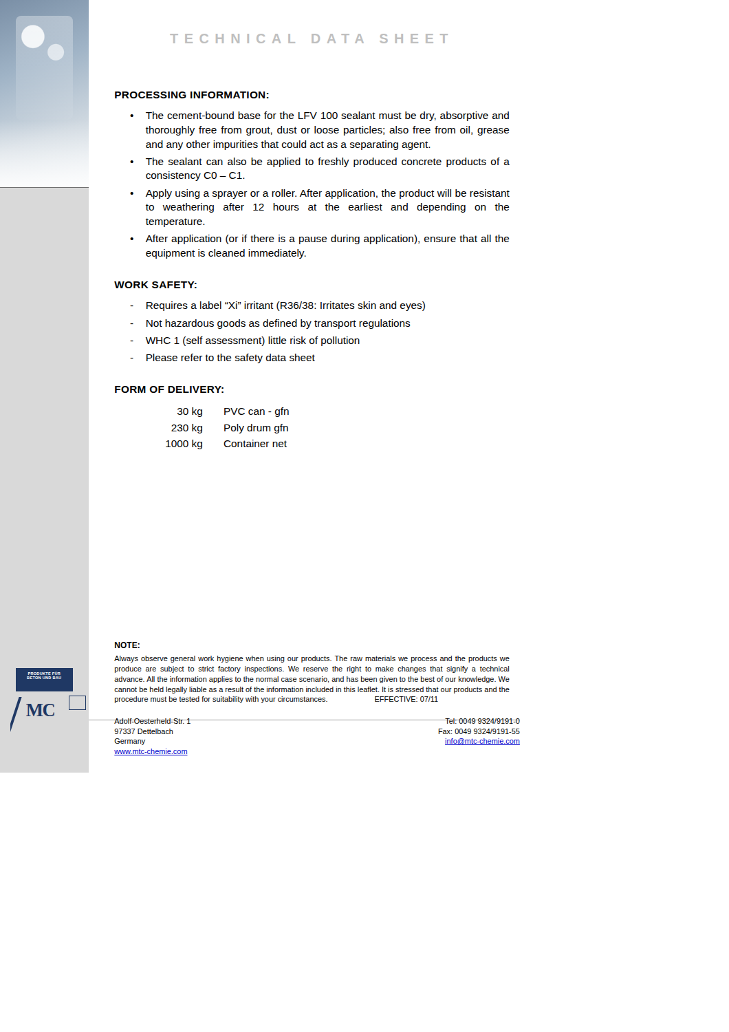PRODUKTE FÜR
BETON UND BAU
MC
TECHNICAL DATA SHEET
PROCESSING INFORMATION:
The cement-bound base for the LFV 100 sealant must be dry, absorptive and thoroughly free from grout, dust or loose particles; also free from oil, grease and any other impurities that could act as a separating agent.
The sealant can also be applied to freshly produced concrete products of a consistency C0 – C1.
Apply using a sprayer or a roller. After application, the product will be resistant to weathering after 12 hours at the earliest and depending on the temperature.
After application (or if there is a pause during application), ensure that all the equipment is cleaned immediately.
WORK SAFETY:
Requires a label “Xi” irritant (R36/38: Irritates skin and eyes)
Not hazardous goods as defined by transport regulations
WHC 1 (self assessment) little risk of pollution
Please refer to the safety data sheet
FORM OF DELIVERY:
| 30 kg | PVC can - gfn |
| 230 kg | Poly drum gfn |
| 1000 kg | Container net |
NOTE:
Always observe general work hygiene when using our products. The raw materials we process and the products we produce are subject to strict factory inspections. We reserve the right to make changes that signify a technical advance. All the information applies to the normal case scenario, and has been given to the best of our knowledge. We cannot be held legally liable as a result of the information included in this leaflet. It is stressed that our products and the procedure must be tested for suitability with your circumstances.EFFECTIVE: 07/11
Adolf-Oesterheld-Str. 1
97337 Dettelbach
Germany
www.mtc-chemie.com
Tel: 0049 9324/9191-0
Fax: 0049 9324/9191-55
info@mtc-chemie.com